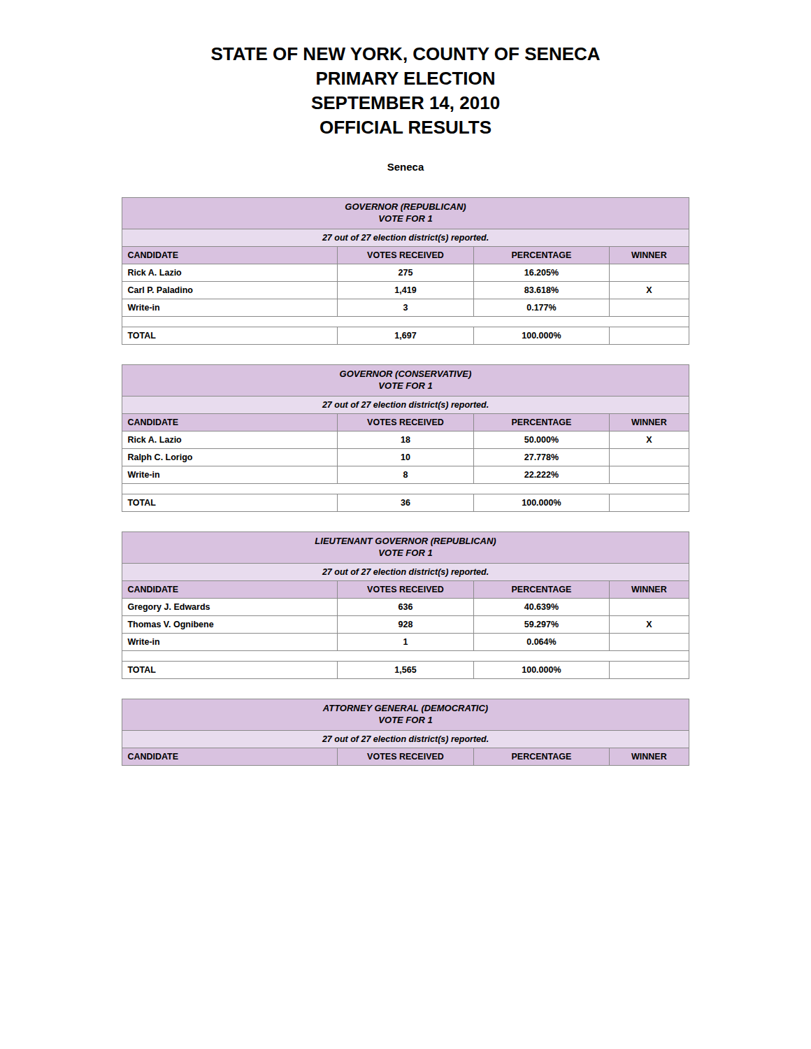STATE OF NEW YORK, COUNTY OF SENECA
PRIMARY ELECTION
SEPTEMBER 14, 2010
OFFICIAL RESULTS
Seneca
| GOVERNOR (REPUBLICAN) VOTE FOR 1 |
| 27 out of 27 election district(s) reported. |
| CANDIDATE | VOTES RECEIVED | PERCENTAGE | WINNER |
| Rick A. Lazio | 275 | 16.205% | |
| Carl P. Paladino | 1,419 | 83.618% | X |
| Write-in | 3 | 0.177% | |
| TOTAL | 1,697 | 100.000% | |
| GOVERNOR (CONSERVATIVE) VOTE FOR 1 |
| 27 out of 27 election district(s) reported. |
| CANDIDATE | VOTES RECEIVED | PERCENTAGE | WINNER |
| Rick A. Lazio | 18 | 50.000% | X |
| Ralph C. Lorigo | 10 | 27.778% | |
| Write-in | 8 | 22.222% | |
| TOTAL | 36 | 100.000% | |
| LIEUTENANT GOVERNOR (REPUBLICAN) VOTE FOR 1 |
| 27 out of 27 election district(s) reported. |
| CANDIDATE | VOTES RECEIVED | PERCENTAGE | WINNER |
| Gregory J. Edwards | 636 | 40.639% | |
| Thomas V. Ognibene | 928 | 59.297% | X |
| Write-in | 1 | 0.064% | |
| TOTAL | 1,565 | 100.000% | |
| ATTORNEY GENERAL (DEMOCRATIC) VOTE FOR 1 |
| 27 out of 27 election district(s) reported. |
| CANDIDATE | VOTES RECEIVED | PERCENTAGE | WINNER |